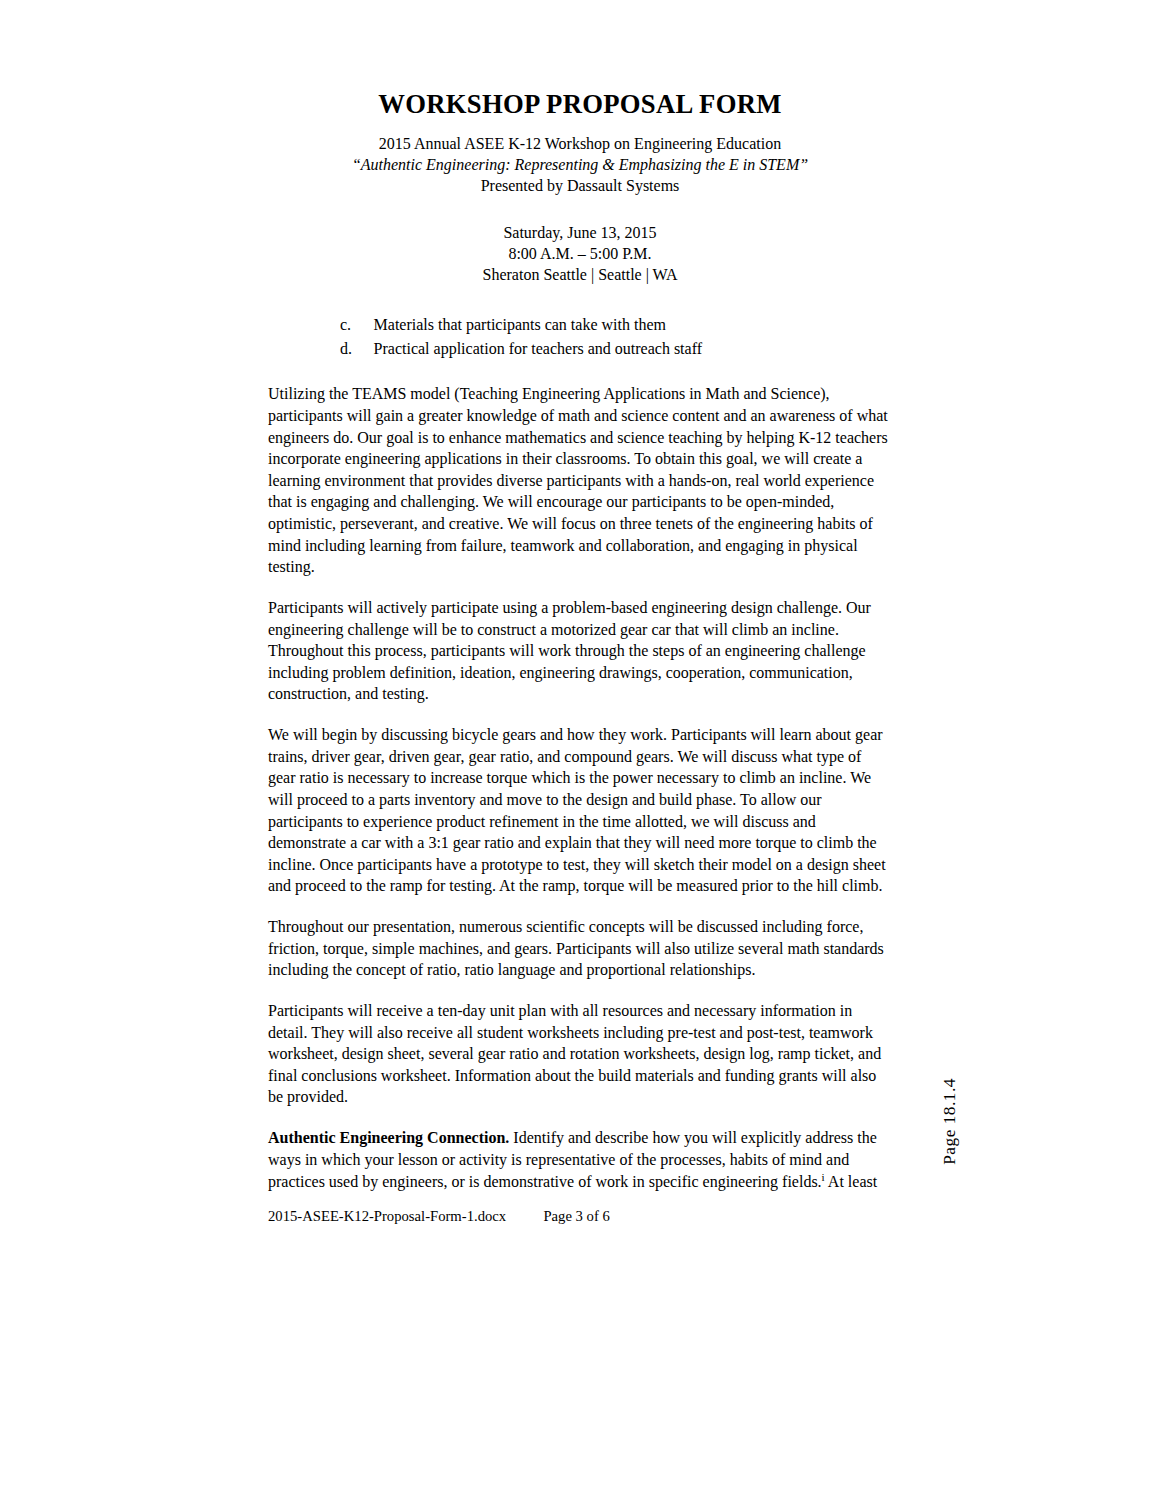WORKSHOP PROPOSAL FORM
2015 Annual ASEE K-12 Workshop on Engineering Education
“Authentic Engineering: Representing & Emphasizing the E in STEM”
Presented by Dassault Systems
Saturday, June 13, 2015
8:00 A.M. – 5:00 P.M.
Sheraton Seattle | Seattle | WA
c. Materials that participants can take with them
d. Practical application for teachers and outreach staff
Utilizing the TEAMS model (Teaching Engineering Applications in Math and Science), participants will gain a greater knowledge of math and science content and an awareness of what engineers do. Our goal is to enhance mathematics and science teaching by helping K-12 teachers incorporate engineering applications in their classrooms. To obtain this goal, we will create a learning environment that provides diverse participants with a hands-on, real world experience that is engaging and challenging. We will encourage our participants to be open-minded, optimistic, perseverant, and creative. We will focus on three tenets of the engineering habits of mind including learning from failure, teamwork and collaboration, and engaging in physical testing.
Participants will actively participate using a problem-based engineering design challenge. Our engineering challenge will be to construct a motorized gear car that will climb an incline. Throughout this process, participants will work through the steps of an engineering challenge including problem definition, ideation, engineering drawings, cooperation, communication, construction, and testing.
We will begin by discussing bicycle gears and how they work. Participants will learn about gear trains, driver gear, driven gear, gear ratio, and compound gears. We will discuss what type of gear ratio is necessary to increase torque which is the power necessary to climb an incline. We will proceed to a parts inventory and move to the design and build phase. To allow our participants to experience product refinement in the time allotted, we will discuss and demonstrate a car with a 3:1 gear ratio and explain that they will need more torque to climb the incline. Once participants have a prototype to test, they will sketch their model on a design sheet and proceed to the ramp for testing. At the ramp, torque will be measured prior to the hill climb.
Throughout our presentation, numerous scientific concepts will be discussed including force, friction, torque, simple machines, and gears. Participants will also utilize several math standards including the concept of ratio, ratio language and proportional relationships.
Participants will receive a ten-day unit plan with all resources and necessary information in detail. They will also receive all student worksheets including pre-test and post-test, teamwork worksheet, design sheet, several gear ratio and rotation worksheets, design log, ramp ticket, and final conclusions worksheet. Information about the build materials and funding grants will also be provided.
Authentic Engineering Connection. Identify and describe how you will explicitly address the ways in which your lesson or activity is representative of the processes, habits of mind and practices used by engineers, or is demonstrative of work in specific engineering fields.i At least
2015-ASEE-K12-Proposal-Form-1.docx Page 3 of 6
Page 18.1.4